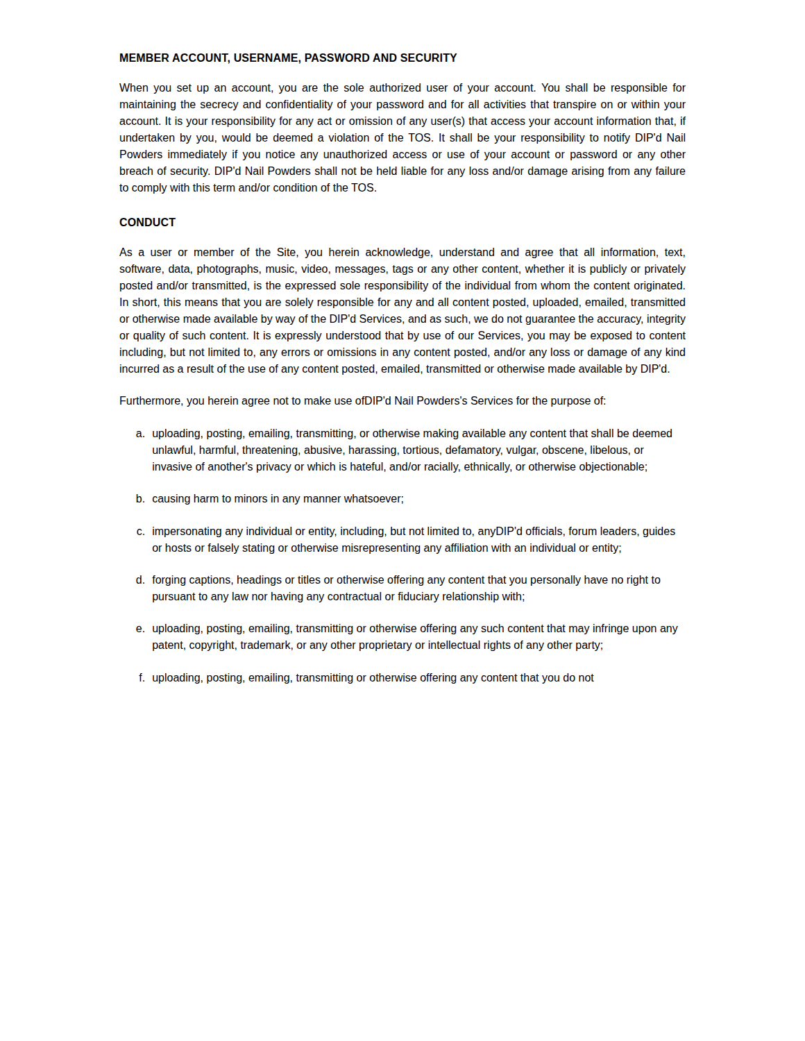MEMBER ACCOUNT, USERNAME, PASSWORD AND SECURITY
When you set up an account, you are the sole authorized user of your account. You shall be responsible for maintaining the secrecy and confidentiality of your password and for all activities that transpire on or within your account. It is your responsibility for any act or omission of any user(s) that access your account information that, if undertaken by you, would be deemed a violation of the TOS. It shall be your responsibility to notify DIP'd Nail Powders immediately if you notice any unauthorized access or use of your account or password or any other breach of security. DIP'd Nail Powders shall not be held liable for any loss and/or damage arising from any failure to comply with this term and/or condition of the TOS.
CONDUCT
As a user or member of the Site, you herein acknowledge, understand and agree that all information, text, software, data, photographs, music, video, messages, tags or any other content, whether it is publicly or privately posted and/or transmitted, is the expressed sole responsibility of the individual from whom the content originated. In short, this means that you are solely responsible for any and all content posted, uploaded, emailed, transmitted or otherwise made available by way of the DIP'd Services, and as such, we do not guarantee the accuracy, integrity or quality of such content. It is expressly understood that by use of our Services, you may be exposed to content including, but not limited to, any errors or omissions in any content posted, and/or any loss or damage of any kind incurred as a result of the use of any content posted, emailed, transmitted or otherwise made available by DIP'd.
Furthermore, you herein agree not to make use ofDIP'd Nail Powders's Services for the purpose of:
uploading, posting, emailing, transmitting, or otherwise making available any content that shall be deemed unlawful, harmful, threatening, abusive, harassing, tortious, defamatory, vulgar, obscene, libelous, or invasive of another's privacy or which is hateful, and/or racially, ethnically, or otherwise objectionable;
causing harm to minors in any manner whatsoever;
impersonating any individual or entity, including, but not limited to, anyDIP'd officials, forum leaders, guides or hosts or falsely stating or otherwise misrepresenting any affiliation with an individual or entity;
forging captions, headings or titles or otherwise offering any content that you personally have no right to pursuant to any law nor having any contractual or fiduciary relationship with;
uploading, posting, emailing, transmitting or otherwise offering any such content that may infringe upon any patent, copyright, trademark, or any other proprietary or intellectual rights of any other party;
uploading, posting, emailing, transmitting or otherwise offering any content that you do not